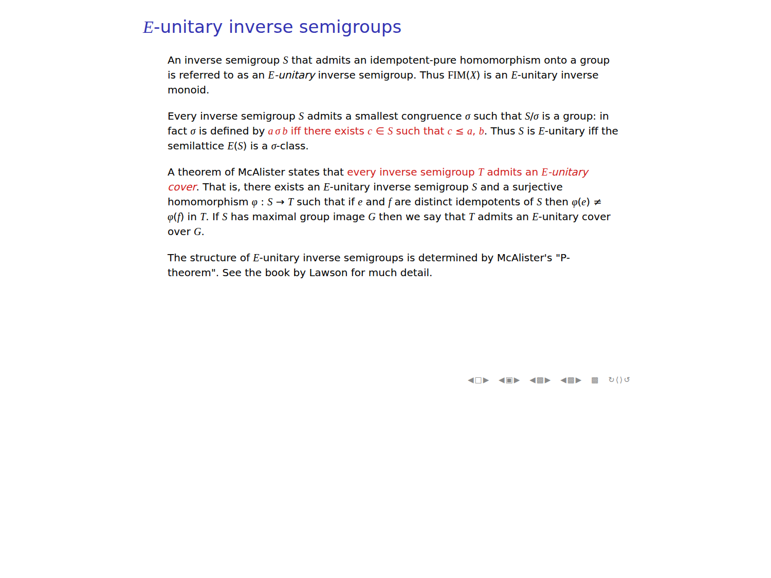E-unitary inverse semigroups
An inverse semigroup S that admits an idempotent-pure homomorphism onto a group is referred to as an E-unitary inverse semigroup. Thus FIM(X) is an E-unitary inverse monoid.
Every inverse semigroup S admits a smallest congruence σ such that S/σ is a group: in fact σ is defined by a σ b iff there exists c ∈ S such that c ≤ a, b. Thus S is E-unitary iff the semilattice E(S) is a σ-class.
A theorem of McAlister states that every inverse semigroup T admits an E-unitary cover. That is, there exists an E-unitary inverse semigroup S and a surjective homomorphism φ : S → T such that if e and f are distinct idempotents of S then φ(e) ≠ φ(f) in T. If S has maximal group image G then we say that T admits an E-unitary cover over G.
The structure of E-unitary inverse semigroups is determined by McAlister's "P-theorem". See the book by Lawson for much detail.
◀□▶ ◀▣▶ ◀▩▶ ◀▩▶ ▩ ↻⟨⟩↺